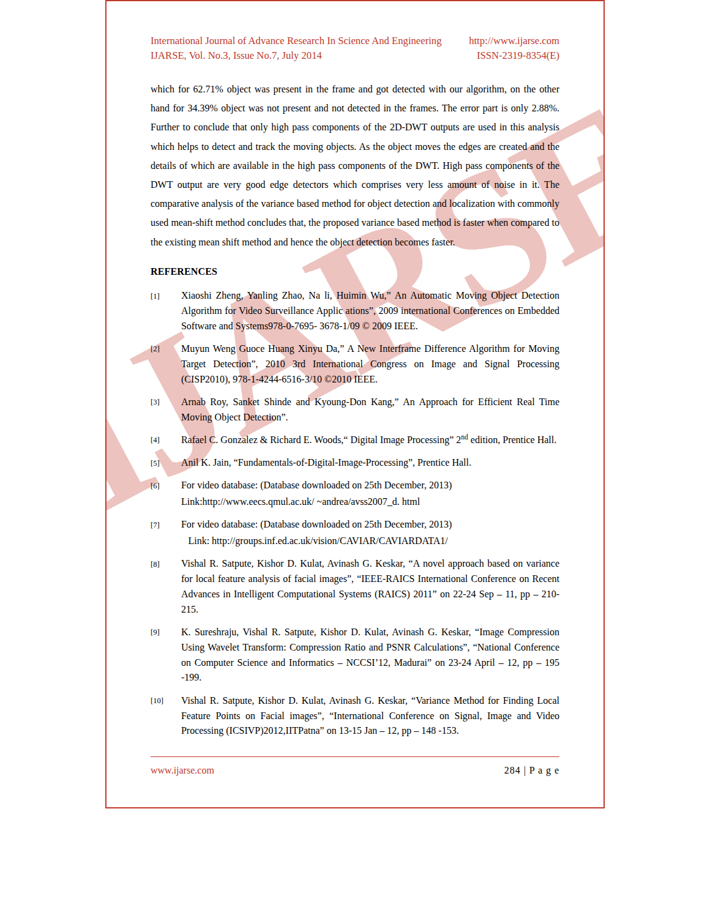IJARSE
International Journal of Advance Research In Science And Engineering http://www.ijarse.com
IJARSE, Vol. No.3, Issue No.7, July 2014 ISSN-2319-8354(E)
which for 62.71% object was present in the frame and got detected with our algorithm, on the other hand for 34.39% object was not present and not detected in the frames. The error part is only 2.88%. Further to conclude that only high pass components of the 2D-DWT outputs are used in this analysis which helps to detect and track the moving objects. As the object moves the edges are created and the details of which are available in the high pass components of the DWT. High pass components of the DWT output are very good edge detectors which comprises very less amount of noise in it. The comparative analysis of the variance based method for object detection and localization with commonly used mean-shift method concludes that, the proposed variance based method is faster when compared to the existing mean shift method and hence the object detection becomes faster.
REFERENCES
[1] Xiaoshi Zheng, Yanling Zhao, Na li, Huimin Wu,” An Automatic Moving Object Detection Algorithm for Video Surveillance Applic ations”, 2009 international Conferences on Embedded Software and Systems978-0-7695- 3678-1/09 © 2009 IEEE.
[2] Muyun Weng Guoce Huang Xinyu Da,” A New Interframe Difference Algorithm for Moving Target Detection”, 2010 3rd International Congress on Image and Signal Processing (CISP2010), 978-1-4244-6516-3/10 ©2010 IEEE.
[3] Arnab Roy, Sanket Shinde and Kyoung-Don Kang,” An Approach for Efficient Real Time Moving Object Detection”.
[4] Rafael C. Gonzalez & Richard E. Woods,“ Digital Image Processing” 2nd edition, Prentice Hall.
[5] Anil K. Jain, “Fundamentals-of-Digital-Image-Processing”, Prentice Hall.
[6] For video database: (Database downloaded on 25th December, 2013) Link:http://www.eecs.qmul.ac.uk/ ~andrea/avss2007_d. html
[7] For video database: (Database downloaded on 25th December, 2013) Link: http://groups.inf.ed.ac.uk/vision/CAVIAR/CAVIARDATA1/
[8] Vishal R. Satpute, Kishor D. Kulat, Avinash G. Keskar, “A novel approach based on variance for local feature analysis of facial images”, “IEEE-RAICS International Conference on Recent Advances in Intelligent Computational Systems (RAICS) 2011” on 22-24 Sep – 11, pp – 210-215.
[9] K. Sureshraju, Vishal R. Satpute, Kishor D. Kulat, Avinash G. Keskar, “Image Compression Using Wavelet Transform: Compression Ratio and PSNR Calculations”, “National Conference on Computer Science and Informatics – NCCSI’12, Madurai” on 23-24 April – 12, pp – 195 -199.
[10] Vishal R. Satpute, Kishor D. Kulat, Avinash G. Keskar, “Variance Method for Finding Local Feature Points on Facial images”, “International Conference on Signal, Image and Video Processing (ICSIVP)2012,IITPatna” on 13-15 Jan – 12, pp – 148 -153.
www.ijarse.com 284 | P a g e